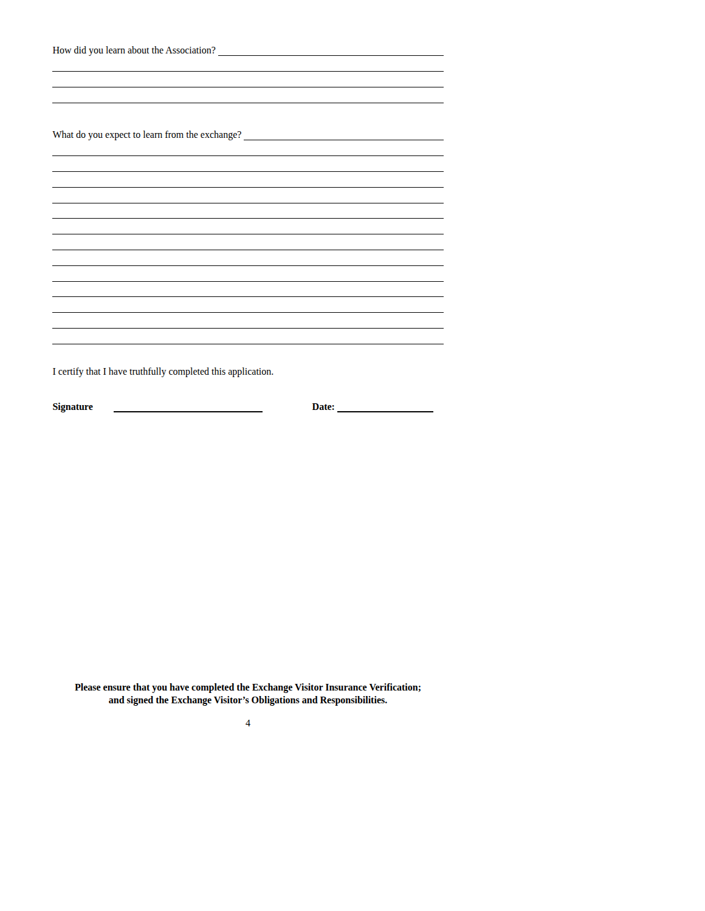How did you learn about the Association?
What do you expect to learn from the exchange?
I certify that I have truthfully completed this application.
Signature Date:
Please ensure that you have completed the Exchange Visitor Insurance Verification;
and signed the Exchange Visitor’s Obligations and Responsibilities.
4